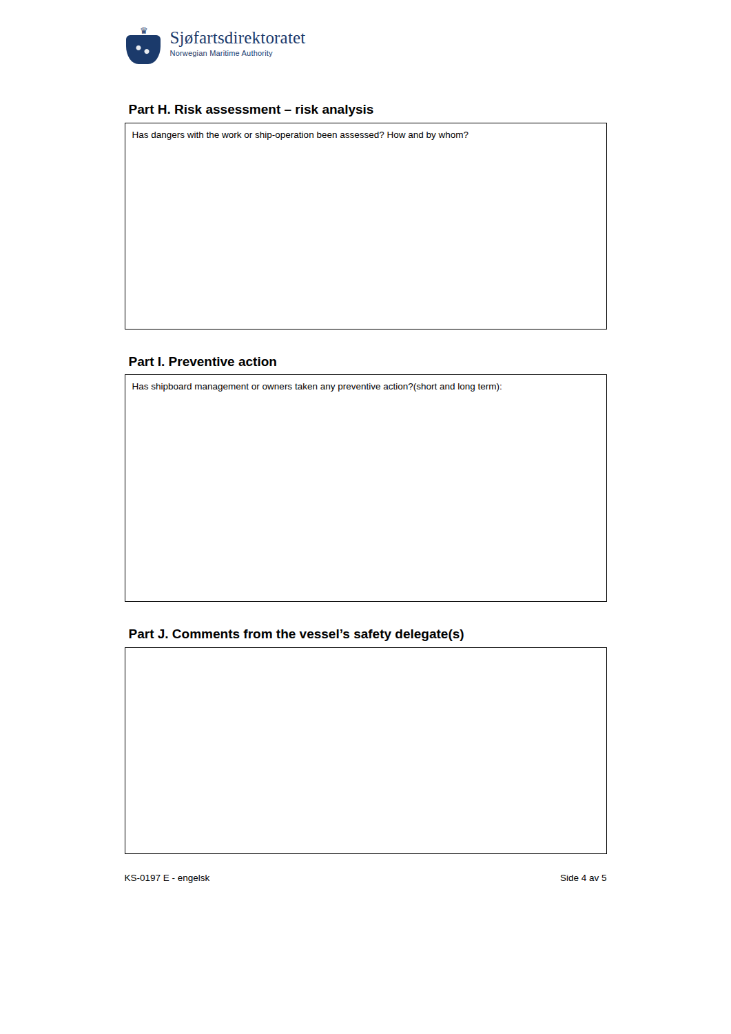♛
Sjøfartsdirektoratet
Norwegian Maritime Authority
Part H. Risk assessment – risk analysis
Has dangers with the work or ship-operation been assessed? How and by whom?
Part I. Preventive action
Has shipboard management or owners taken any preventive action?(short and long term):
Part J. Comments from the vessel’s safety delegate(s)
KS-0197 E - engelsk
Side 4 av 5